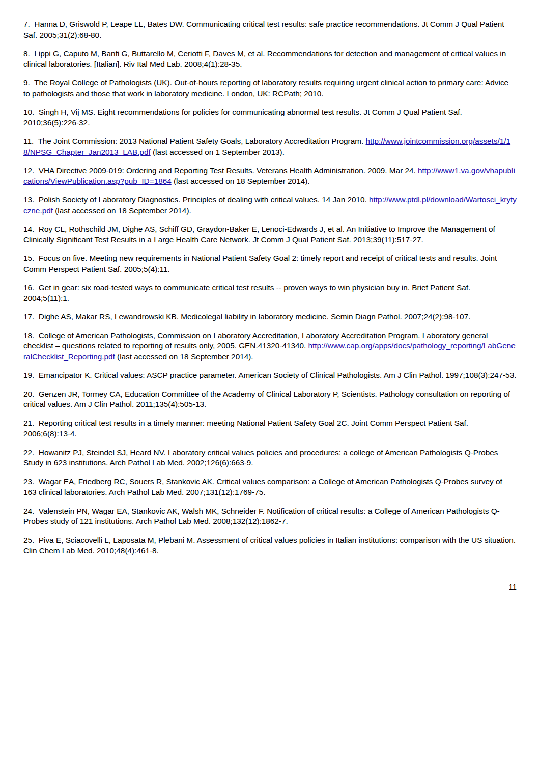7. Hanna D, Griswold P, Leape LL, Bates DW. Communicating critical test results: safe practice recommendations. Jt Comm J Qual Patient Saf. 2005;31(2):68-80.
8. Lippi G, Caputo M, Banfi G, Buttarello M, Ceriotti F, Daves M, et al. Recommendations for detection and management of critical values in clinical laboratories. [Italian]. Riv Ital Med Lab. 2008;4(1):28-35.
9. The Royal College of Pathologists (UK). Out-of-hours reporting of laboratory results requiring urgent clinical action to primary care: Advice to pathologists and those that work in laboratory medicine. London, UK: RCPath; 2010.
10. Singh H, Vij MS. Eight recommendations for policies for communicating abnormal test results. Jt Comm J Qual Patient Saf. 2010;36(5):226-32.
11. The Joint Commission: 2013 National Patient Safety Goals, Laboratory Accreditation Program. http://www.jointcommission.org/assets/1/18/NPSG_Chapter_Jan2013_LAB.pdf (last accessed on 1 September 2013).
12. VHA Directive 2009-019: Ordering and Reporting Test Results. Veterans Health Administration. 2009. Mar 24. http://www1.va.gov/vhapublications/ViewPublication.asp?pub_ID=1864 (last accessed on 18 September 2014).
13. Polish Society of Laboratory Diagnostics. Principles of dealing with critical values. 14 Jan 2010. http://www.ptdl.pl/download/Wartosci_krytyczne.pdf (last accessed on 18 September 2014).
14. Roy CL, Rothschild JM, Dighe AS, Schiff GD, Graydon-Baker E, Lenoci-Edwards J, et al. An Initiative to Improve the Management of Clinically Significant Test Results in a Large Health Care Network. Jt Comm J Qual Patient Saf. 2013;39(11):517-27.
15. Focus on five. Meeting new requirements in National Patient Safety Goal 2: timely report and receipt of critical tests and results. Joint Comm Perspect Patient Saf. 2005;5(4):11.
16. Get in gear: six road-tested ways to communicate critical test results -- proven ways to win physician buy in. Brief Patient Saf. 2004;5(11):1.
17. Dighe AS, Makar RS, Lewandrowski KB. Medicolegal liability in laboratory medicine. Semin Diagn Pathol. 2007;24(2):98-107.
18. College of American Pathologists, Commission on Laboratory Accreditation, Laboratory Accreditation Program. Laboratory general checklist – questions related to reporting of results only, 2005. GEN.41320-41340. http://www.cap.org/apps/docs/pathology_reporting/LabGeneralChecklist_Reporting.pdf (last accessed on 18 September 2014).
19. Emancipator K. Critical values: ASCP practice parameter. American Society of Clinical Pathologists. Am J Clin Pathol. 1997;108(3):247-53.
20. Genzen JR, Tormey CA, Education Committee of the Academy of Clinical Laboratory P, Scientists. Pathology consultation on reporting of critical values. Am J Clin Pathol. 2011;135(4):505-13.
21. Reporting critical test results in a timely manner: meeting National Patient Safety Goal 2C. Joint Comm Perspect Patient Saf. 2006;6(8):13-4.
22. Howanitz PJ, Steindel SJ, Heard NV. Laboratory critical values policies and procedures: a college of American Pathologists Q-Probes Study in 623 institutions. Arch Pathol Lab Med. 2002;126(6):663-9.
23. Wagar EA, Friedberg RC, Souers R, Stankovic AK. Critical values comparison: a College of American Pathologists Q-Probes survey of 163 clinical laboratories. Arch Pathol Lab Med. 2007;131(12):1769-75.
24. Valenstein PN, Wagar EA, Stankovic AK, Walsh MK, Schneider F. Notification of critical results: a College of American Pathologists Q-Probes study of 121 institutions. Arch Pathol Lab Med. 2008;132(12):1862-7.
25. Piva E, Sciacovelli L, Laposata M, Plebani M. Assessment of critical values policies in Italian institutions: comparison with the US situation. Clin Chem Lab Med. 2010;48(4):461-8.
11